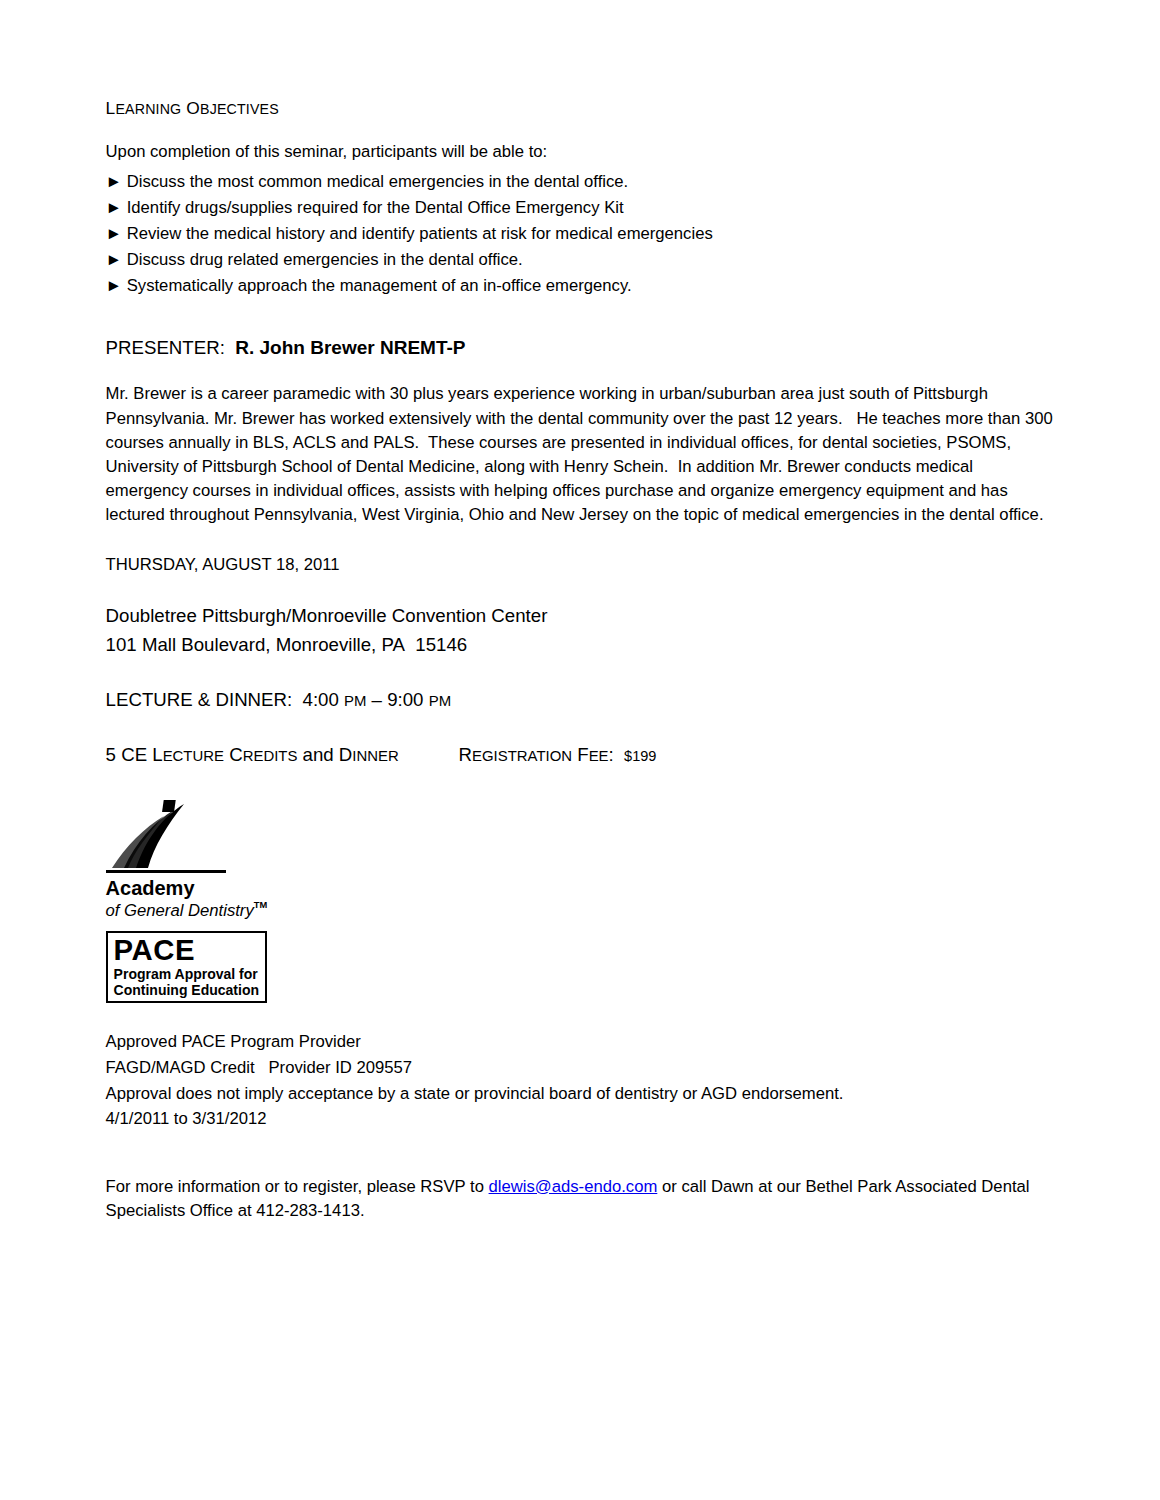LEARNING OBJECTIVES
Upon completion of this seminar, participants will be able to:
Discuss the most common medical emergencies in the dental office.
Identify drugs/supplies required for the Dental Office Emergency Kit
Review the medical history and identify patients at risk for medical emergencies
Discuss drug related emergencies in the dental office.
Systematically approach the management of an in-office emergency.
PRESENTER: R. John Brewer NREMT-P
Mr. Brewer is a career paramedic with 30 plus years experience working in urban/suburban area just south of Pittsburgh Pennsylvania. Mr. Brewer has worked extensively with the dental community over the past 12 years. He teaches more than 300 courses annually in BLS, ACLS and PALS. These courses are presented in individual offices, for dental societies, PSOMS, University of Pittsburgh School of Dental Medicine, along with Henry Schein. In addition Mr. Brewer conducts medical emergency courses in individual offices, assists with helping offices purchase and organize emergency equipment and has lectured throughout Pennsylvania, West Virginia, Ohio and New Jersey on the topic of medical emergencies in the dental office.
THURSDAY, AUGUST 18, 2011
Doubletree Pittsburgh/Monroeville Convention Center
101 Mall Boulevard, Monroeville, PA 15146
LECTURE & DINNER: 4:00 PM – 9:00 PM
5 CE LECTURE CREDITS and DINNER REGISTRATION FEE: $199
Academy
of General Dentistry TM
PACE
Program Approval for
Continuing Education
Approved PACE Program Provider
FAGD/MAGD Credit Provider ID 209557
Approval does not imply acceptance by a state or provincial board of dentistry or AGD endorsement.
4/1/2011 to 3/31/2012
For more information or to register, please RSVP to dlewis@ads-endo.com or call Dawn at our Bethel Park Associated Dental Specialists Office at 412-283-1413.